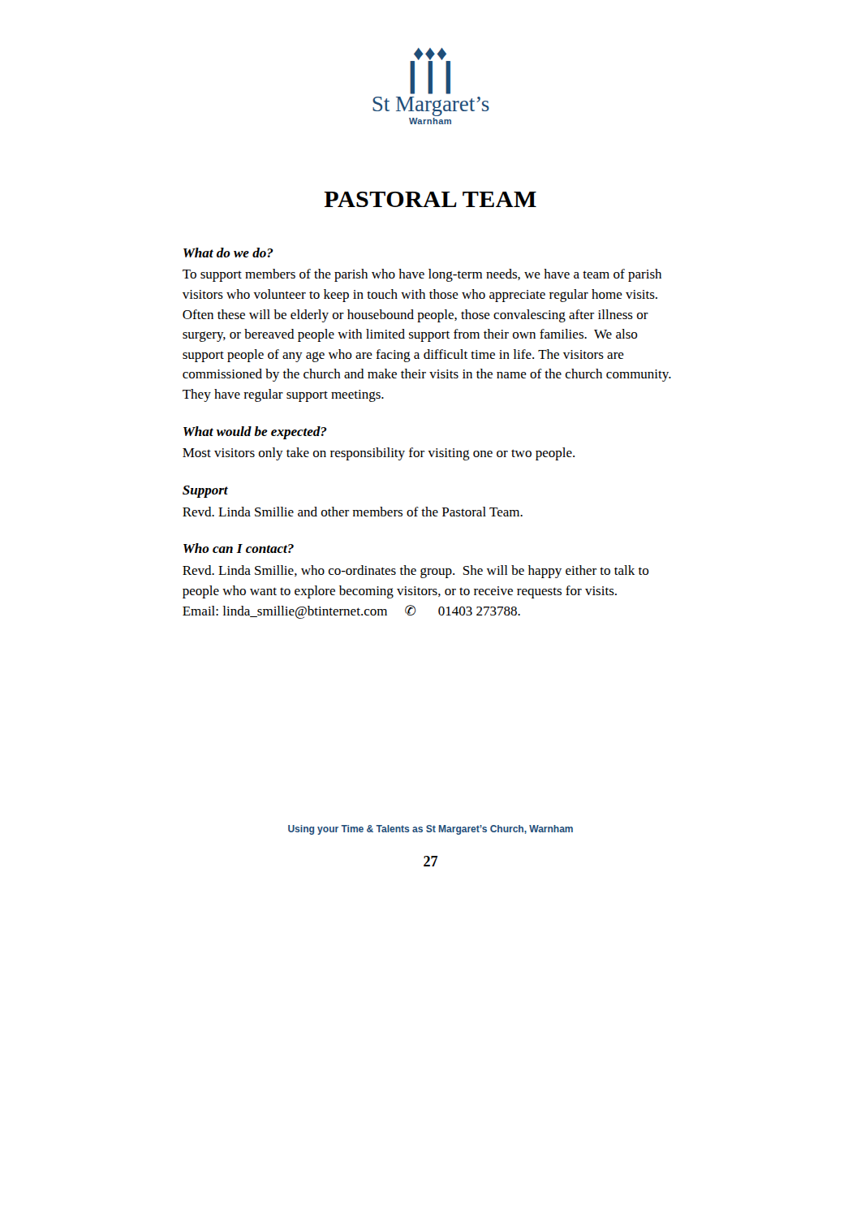♦♦♦
┃┃┃
St Margaret’s
Warnham
PASTORAL TEAM
What do we do?
To support members of the parish who have long-term needs, we have a team of parish visitors who volunteer to keep in touch with those who appreciate regular home visits. Often these will be elderly or housebound people, those convalescing after illness or surgery, or bereaved people with limited support from their own families. We also support people of any age who are facing a difficult time in life. The visitors are commissioned by the church and make their visits in the name of the church community. They have regular support meetings.
What would be expected?
Most visitors only take on responsibility for visiting one or two people.
Support
Revd. Linda Smillie and other members of the Pastoral Team.
Who can I contact?
Revd. Linda Smillie, who co-ordinates the group. She will be happy either to talk to people who want to explore becoming visitors, or to receive requests for visits.
Email: linda_smillie@btinternet.com✆01403 273788.
Using your Time & Talents as St Margaret’s Church, Warnham
27